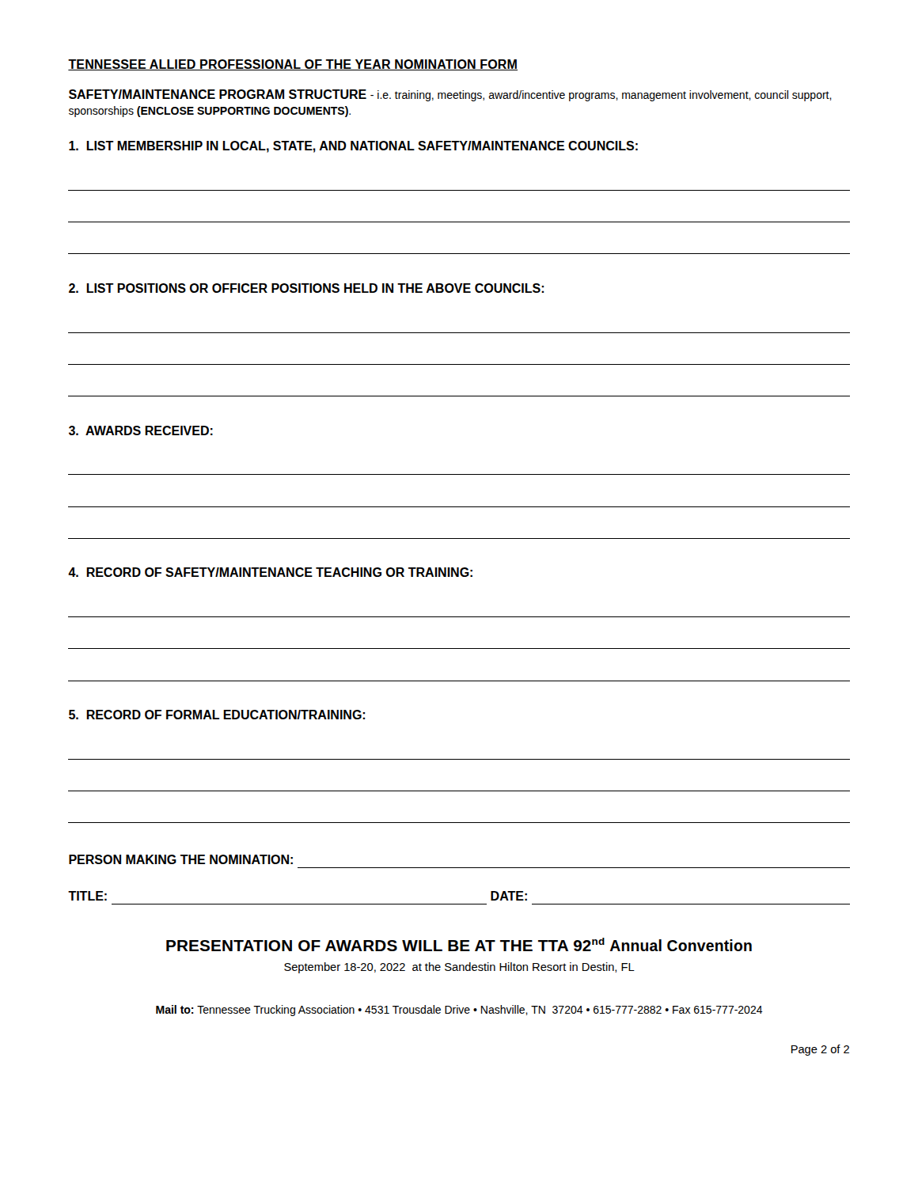TENNESSEE ALLIED PROFESSIONAL OF THE YEAR NOMINATION FORM
SAFETY/MAINTENANCE PROGRAM STRUCTURE - i.e. training, meetings, award/incentive programs, management involvement, council support, sponsorships (ENCLOSE SUPPORTING DOCUMENTS).
1. LIST MEMBERSHIP IN LOCAL, STATE, AND NATIONAL SAFETY/MAINTENANCE COUNCILS:
2. LIST POSITIONS OR OFFICER POSITIONS HELD IN THE ABOVE COUNCILS:
3. AWARDS RECEIVED:
4. RECORD OF SAFETY/MAINTENANCE TEACHING OR TRAINING:
5. RECORD OF FORMAL EDUCATION/TRAINING:
PERSON MAKING THE NOMINATION:
TITLE: DATE:
PRESENTATION OF AWARDS WILL BE AT THE TTA 92nd Annual Convention
September 18-20, 2022 at the Sandestin Hilton Resort in Destin, FL
Mail to: Tennessee Trucking Association • 4531 Trousdale Drive • Nashville, TN 37204 • 615-777-2882 • Fax 615-777-2024
Page 2 of 2